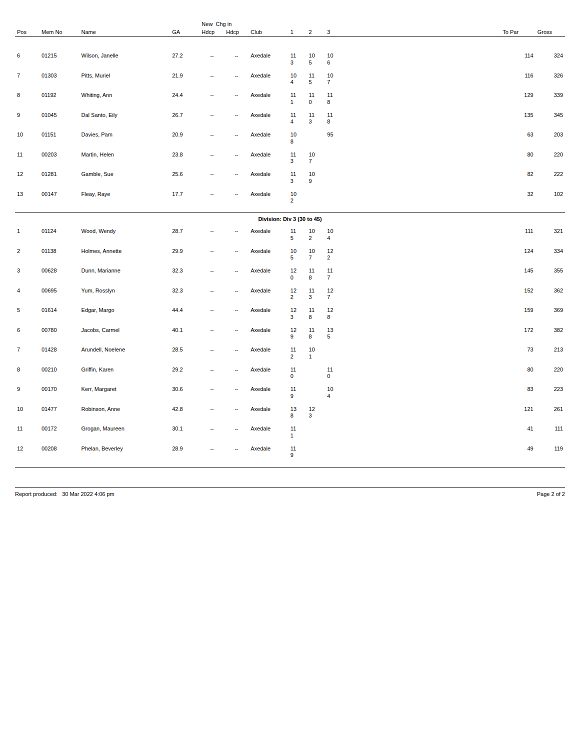| | | | | New Chg in | | | | | |
| --- | --- | --- | --- | --- | --- | --- | --- | --- | --- |
| Pos | Mem No | Name | GA | Hdcp | Hdcp | Club | 1 | 2 | 3 | | To Par | Gross |
| 6 | 01215 | Wilson, Janelle | 27.2 | -- | -- | Axedale | 11 3 | 10 5 | 10 6 | | 114 | 324 |
| 7 | 01303 | Pitts, Muriel | 21.9 | -- | -- | Axedale | 10 4 | 11 5 | 10 7 | | 116 | 326 |
| 8 | 01192 | Whiting, Ann | 24.4 | -- | -- | Axedale | 11 1 | 11 0 | 11 8 | | 129 | 339 |
| 9 | 01045 | Dal Santo, Eily | 26.7 | -- | -- | Axedale | 11 4 | 11 3 | 11 8 | | 135 | 345 |
| 10 | 01151 | Davies, Pam | 20.9 | -- | -- | Axedale | 10 8 | | 95 | | 63 | 203 |
| 11 | 00203 | Martin, Helen | 23.8 | -- | -- | Axedale | 11 3 | 10 7 | | | 80 | 220 |
| 12 | 01281 | Gamble, Sue | 25.6 | -- | -- | Axedale | 11 3 | 10 9 | | | 82 | 222 |
| 13 | 00147 | Fleay, Raye | 17.7 | -- | -- | Axedale | 10 2 | | | | 32 | 102 |
| Division: Div 3 (30 to 45) |
| 1 | 01124 | Wood, Wendy | 28.7 | -- | -- | Axedale | 11 5 | 10 2 | 10 4 | | 111 | 321 |
| 2 | 01138 | Holmes, Annette | 29.9 | -- | -- | Axedale | 10 5 | 10 7 | 12 2 | | 124 | 334 |
| 3 | 00628 | Dunn, Marianne | 32.3 | -- | -- | Axedale | 12 0 | 11 8 | 11 7 | | 145 | 355 |
| 4 | 00695 | Yum, Rosslyn | 32.3 | -- | -- | Axedale | 12 2 | 11 3 | 12 7 | | 152 | 362 |
| 5 | 01614 | Edgar, Margo | 44.4 | -- | -- | Axedale | 12 3 | 11 8 | 12 8 | | 159 | 369 |
| 6 | 00780 | Jacobs, Carmel | 40.1 | -- | -- | Axedale | 12 9 | 11 8 | 13 5 | | 172 | 382 |
| 7 | 01428 | Arundell, Noelene | 28.5 | -- | -- | Axedale | 11 2 | 10 1 | | | 73 | 213 |
| 8 | 00210 | Griffin, Karen | 29.2 | -- | -- | Axedale | 11 0 | | 11 0 | | 80 | 220 |
| 9 | 00170 | Kerr, Margaret | 30.6 | -- | -- | Axedale | 11 9 | | 10 4 | | 83 | 223 |
| 10 | 01477 | Robinson, Anne | 42.8 | -- | -- | Axedale | 13 8 | 12 3 | | | 121 | 261 |
| 11 | 00172 | Grogan, Maureen | 30.1 | -- | -- | Axedale | 11 1 | | | | 41 | 111 |
| 12 | 00208 | Phelan, Beverley | 28.9 | -- | -- | Axedale | 11 9 | | | | 49 | 119 |
Report produced: 30 Mar 2022 4:06 pm
Page 2 of 2